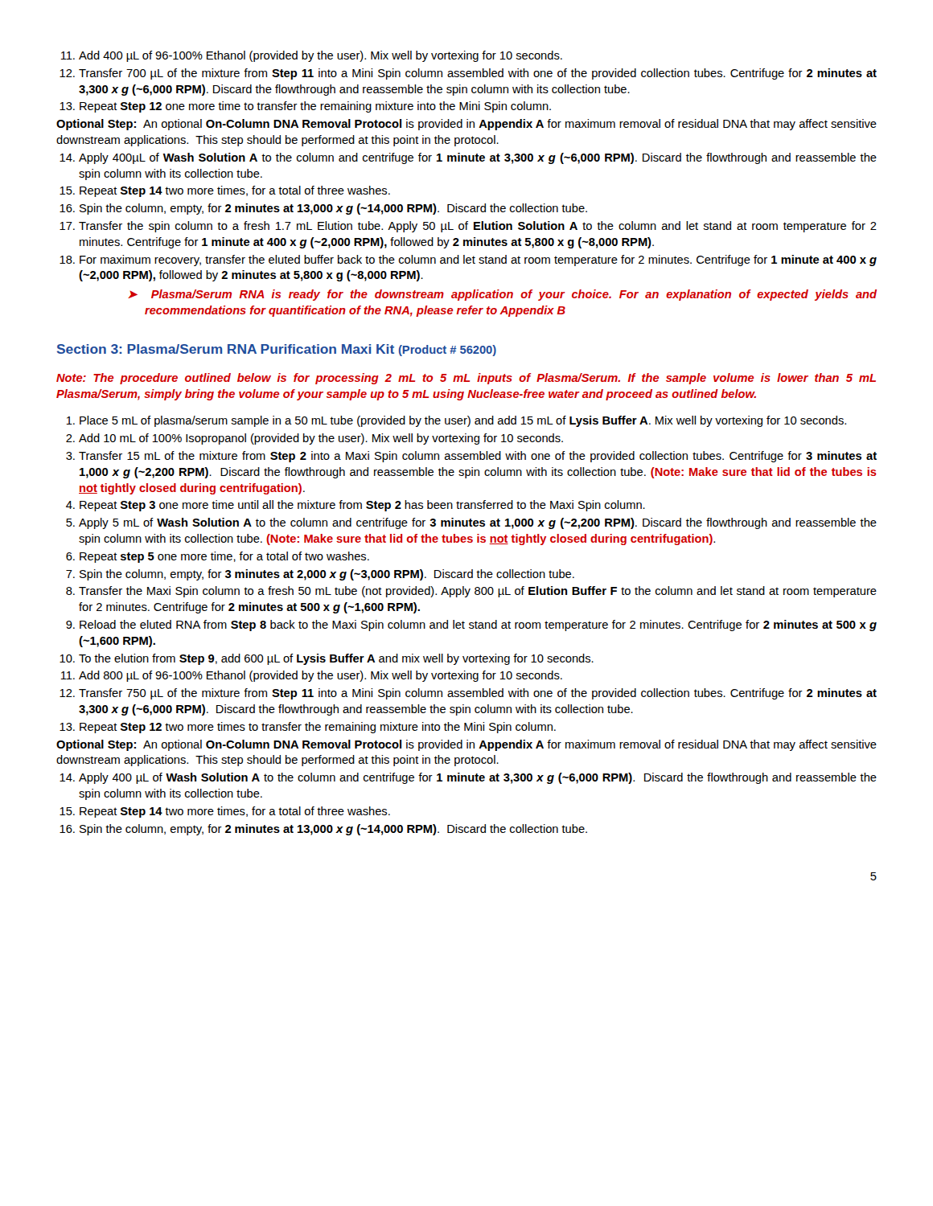Add 400 µL of 96-100% Ethanol (provided by the user). Mix well by vortexing for 10 seconds.
Transfer 700 µL of the mixture from Step 11 into a Mini Spin column assembled with one of the provided collection tubes. Centrifuge for 2 minutes at 3,300 x g (~6,000 RPM). Discard the flowthrough and reassemble the spin column with its collection tube.
Repeat Step 12 one more time to transfer the remaining mixture into the Mini Spin column.
Optional Step: An optional On-Column DNA Removal Protocol is provided in Appendix A for maximum removal of residual DNA that may affect sensitive downstream applications. This step should be performed at this point in the protocol.
Apply 400µL of Wash Solution A to the column and centrifuge for 1 minute at 3,300 x g (~6,000 RPM). Discard the flowthrough and reassemble the spin column with its collection tube.
Repeat Step 14 two more times, for a total of three washes.
Spin the column, empty, for 2 minutes at 13,000 x g (~14,000 RPM). Discard the collection tube.
Transfer the spin column to a fresh 1.7 mL Elution tube. Apply 50 µL of Elution Solution A to the column and let stand at room temperature for 2 minutes. Centrifuge for 1 minute at 400 x g (~2,000 RPM), followed by 2 minutes at 5,800 x g (~8,000 RPM).
For maximum recovery, transfer the eluted buffer back to the column and let stand at room temperature for 2 minutes. Centrifuge for 1 minute at 400 x g (~2,000 RPM), followed by 2 minutes at 5,800 x g (~8,000 RPM).
➤ Plasma/Serum RNA is ready for the downstream application of your choice. For an explanation of expected yields and recommendations for quantification of the RNA, please refer to Appendix B
Section 3: Plasma/Serum RNA Purification Maxi Kit (Product # 56200)
Note: The procedure outlined below is for processing 2 mL to 5 mL inputs of Plasma/Serum. If the sample volume is lower than 5 mL Plasma/Serum, simply bring the volume of your sample up to 5 mL using Nuclease-free water and proceed as outlined below.
Place 5 mL of plasma/serum sample in a 50 mL tube (provided by the user) and add 15 mL of Lysis Buffer A. Mix well by vortexing for 10 seconds.
Add 10 mL of 100% Isopropanol (provided by the user). Mix well by vortexing for 10 seconds.
Transfer 15 mL of the mixture from Step 2 into a Maxi Spin column assembled with one of the provided collection tubes. Centrifuge for 3 minutes at 1,000 x g (~2,200 RPM). Discard the flowthrough and reassemble the spin column with its collection tube. (Note: Make sure that lid of the tubes is not tightly closed during centrifugation).
Repeat Step 3 one more time until all the mixture from Step 2 has been transferred to the Maxi Spin column.
Apply 5 mL of Wash Solution A to the column and centrifuge for 3 minutes at 1,000 x g (~2,200 RPM). Discard the flowthrough and reassemble the spin column with its collection tube. (Note: Make sure that lid of the tubes is not tightly closed during centrifugation).
Repeat step 5 one more time, for a total of two washes.
Spin the column, empty, for 3 minutes at 2,000 x g (~3,000 RPM). Discard the collection tube.
Transfer the Maxi Spin column to a fresh 50 mL tube (not provided). Apply 800 µL of Elution Buffer F to the column and let stand at room temperature for 2 minutes. Centrifuge for 2 minutes at 500 x g (~1,600 RPM).
Reload the eluted RNA from Step 8 back to the Maxi Spin column and let stand at room temperature for 2 minutes. Centrifuge for 2 minutes at 500 x g (~1,600 RPM).
To the elution from Step 9, add 600 µL of Lysis Buffer A and mix well by vortexing for 10 seconds.
Add 800 µL of 96-100% Ethanol (provided by the user). Mix well by vortexing for 10 seconds.
Transfer 750 µL of the mixture from Step 11 into a Mini Spin column assembled with one of the provided collection tubes. Centrifuge for 2 minutes at 3,300 x g (~6,000 RPM). Discard the flowthrough and reassemble the spin column with its collection tube.
Repeat Step 12 two more times to transfer the remaining mixture into the Mini Spin column.
Optional Step: An optional On-Column DNA Removal Protocol is provided in Appendix A for maximum removal of residual DNA that may affect sensitive downstream applications. This step should be performed at this point in the protocol.
Apply 400 µL of Wash Solution A to the column and centrifuge for 1 minute at 3,300 x g (~6,000 RPM). Discard the flowthrough and reassemble the spin column with its collection tube.
Repeat Step 14 two more times, for a total of three washes.
Spin the column, empty, for 2 minutes at 13,000 x g (~14,000 RPM). Discard the collection tube.
5